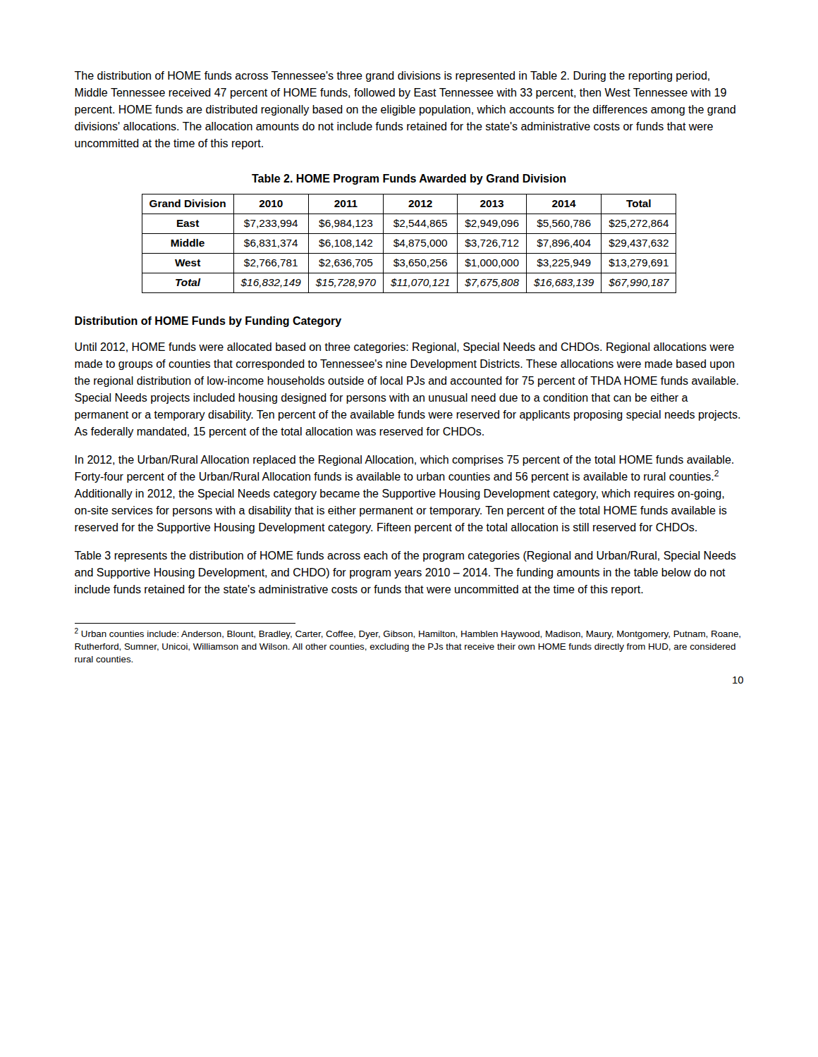The distribution of HOME funds across Tennessee's three grand divisions is represented in Table 2. During the reporting period, Middle Tennessee received 47 percent of HOME funds, followed by East Tennessee with 33 percent, then West Tennessee with 19 percent. HOME funds are distributed regionally based on the eligible population, which accounts for the differences among the grand divisions' allocations. The allocation amounts do not include funds retained for the state's administrative costs or funds that were uncommitted at the time of this report.
Table 2. HOME Program Funds Awarded by Grand Division
| Grand Division | 2010 | 2011 | 2012 | 2013 | 2014 | Total |
| --- | --- | --- | --- | --- | --- | --- |
| East | $7,233,994 | $6,984,123 | $2,544,865 | $2,949,096 | $5,560,786 | $25,272,864 |
| Middle | $6,831,374 | $6,108,142 | $4,875,000 | $3,726,712 | $7,896,404 | $29,437,632 |
| West | $2,766,781 | $2,636,705 | $3,650,256 | $1,000,000 | $3,225,949 | $13,279,691 |
| Total | $16,832,149 | $15,728,970 | $11,070,121 | $7,675,808 | $16,683,139 | $67,990,187 |
Distribution of HOME Funds by Funding Category
Until 2012, HOME funds were allocated based on three categories: Regional, Special Needs and CHDOs. Regional allocations were made to groups of counties that corresponded to Tennessee's nine Development Districts. These allocations were made based upon the regional distribution of low-income households outside of local PJs and accounted for 75 percent of THDA HOME funds available. Special Needs projects included housing designed for persons with an unusual need due to a condition that can be either a permanent or a temporary disability. Ten percent of the available funds were reserved for applicants proposing special needs projects. As federally mandated, 15 percent of the total allocation was reserved for CHDOs.
In 2012, the Urban/Rural Allocation replaced the Regional Allocation, which comprises 75 percent of the total HOME funds available. Forty-four percent of the Urban/Rural Allocation funds is available to urban counties and 56 percent is available to rural counties.2 Additionally in 2012, the Special Needs category became the Supportive Housing Development category, which requires on-going, on-site services for persons with a disability that is either permanent or temporary. Ten percent of the total HOME funds available is reserved for the Supportive Housing Development category. Fifteen percent of the total allocation is still reserved for CHDOs.
Table 3 represents the distribution of HOME funds across each of the program categories (Regional and Urban/Rural, Special Needs and Supportive Housing Development, and CHDO) for program years 2010 – 2014. The funding amounts in the table below do not include funds retained for the state's administrative costs or funds that were uncommitted at the time of this report.
2 Urban counties include: Anderson, Blount, Bradley, Carter, Coffee, Dyer, Gibson, Hamilton, Hamblen Haywood, Madison, Maury, Montgomery, Putnam, Roane, Rutherford, Sumner, Unicoi, Williamson and Wilson. All other counties, excluding the PJs that receive their own HOME funds directly from HUD, are considered rural counties.
10